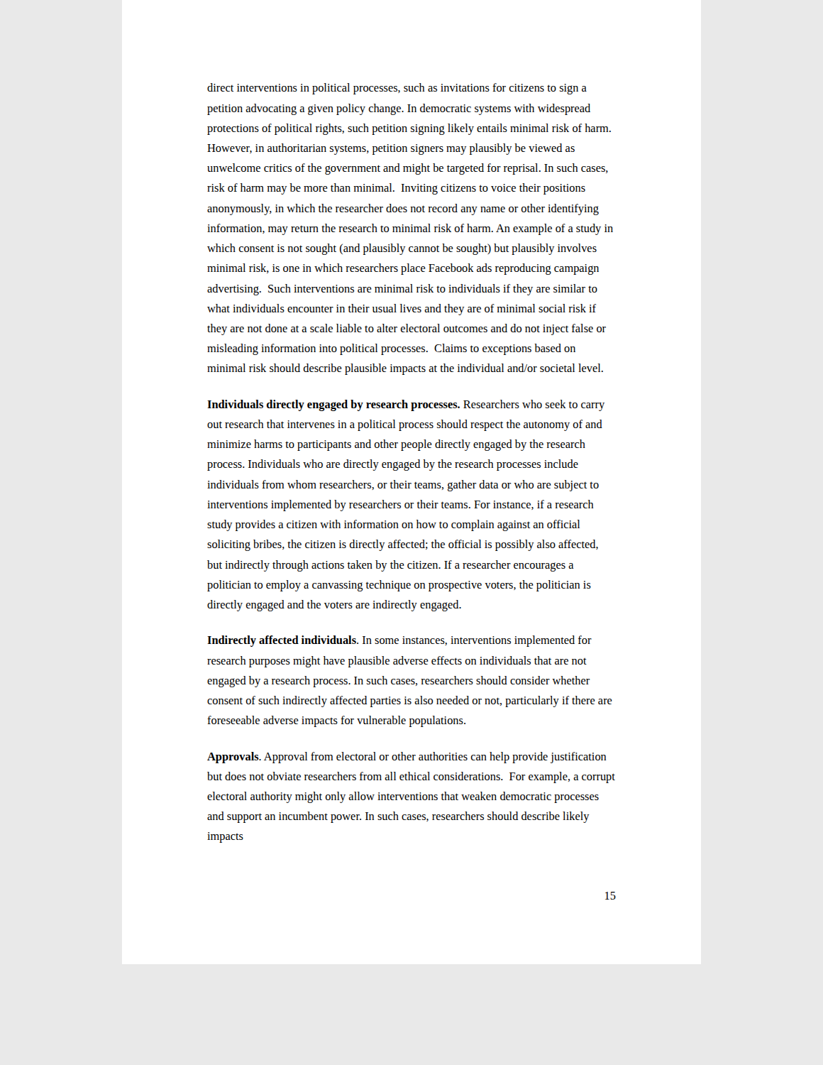direct interventions in political processes, such as invitations for citizens to sign a petition advocating a given policy change. In democratic systems with widespread protections of political rights, such petition signing likely entails minimal risk of harm. However, in authoritarian systems, petition signers may plausibly be viewed as unwelcome critics of the government and might be targeted for reprisal. In such cases, risk of harm may be more than minimal. Inviting citizens to voice their positions anonymously, in which the researcher does not record any name or other identifying information, may return the research to minimal risk of harm. An example of a study in which consent is not sought (and plausibly cannot be sought) but plausibly involves minimal risk, is one in which researchers place Facebook ads reproducing campaign advertising. Such interventions are minimal risk to individuals if they are similar to what individuals encounter in their usual lives and they are of minimal social risk if they are not done at a scale liable to alter electoral outcomes and do not inject false or misleading information into political processes. Claims to exceptions based on minimal risk should describe plausible impacts at the individual and/or societal level.
Individuals directly engaged by research processes. Researchers who seek to carry out research that intervenes in a political process should respect the autonomy of and minimize harms to participants and other people directly engaged by the research process. Individuals who are directly engaged by the research processes include individuals from whom researchers, or their teams, gather data or who are subject to interventions implemented by researchers or their teams. For instance, if a research study provides a citizen with information on how to complain against an official soliciting bribes, the citizen is directly affected; the official is possibly also affected, but indirectly through actions taken by the citizen. If a researcher encourages a politician to employ a canvassing technique on prospective voters, the politician is directly engaged and the voters are indirectly engaged.
Indirectly affected individuals. In some instances, interventions implemented for research purposes might have plausible adverse effects on individuals that are not engaged by a research process. In such cases, researchers should consider whether consent of such indirectly affected parties is also needed or not, particularly if there are foreseeable adverse impacts for vulnerable populations.
Approvals. Approval from electoral or other authorities can help provide justification but does not obviate researchers from all ethical considerations. For example, a corrupt electoral authority might only allow interventions that weaken democratic processes and support an incumbent power. In such cases, researchers should describe likely impacts
15